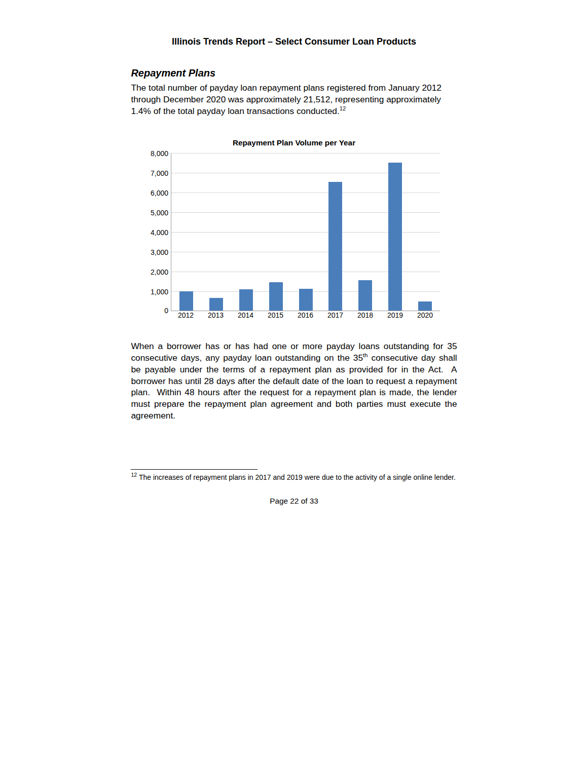Illinois Trends Report – Select Consumer Loan Products
Repayment Plans
The total number of payday loan repayment plans registered from January 2012 through December 2020 was approximately 21,512, representing approximately 1.4% of the total payday loan transactions conducted.12
Repayment Plan Volume per Year
8,000
7,000
6,000
5,000
4,000
3,000
2,000
1,000
0
2012
2013
2014
2015
2016
2017
2018
2019
2020
When a borrower has or has had one or more payday loans outstanding for 35 consecutive days, any payday loan outstanding on the 35th consecutive day shall be payable under the terms of a repayment plan as provided for in the Act. A borrower has until 28 days after the default date of the loan to request a repayment plan. Within 48 hours after the request for a repayment plan is made, the lender must prepare the repayment plan agreement and both parties must execute the agreement.
12 The increases of repayment plans in 2017 and 2019 were due to the activity of a single online lender.
Page 22 of 33